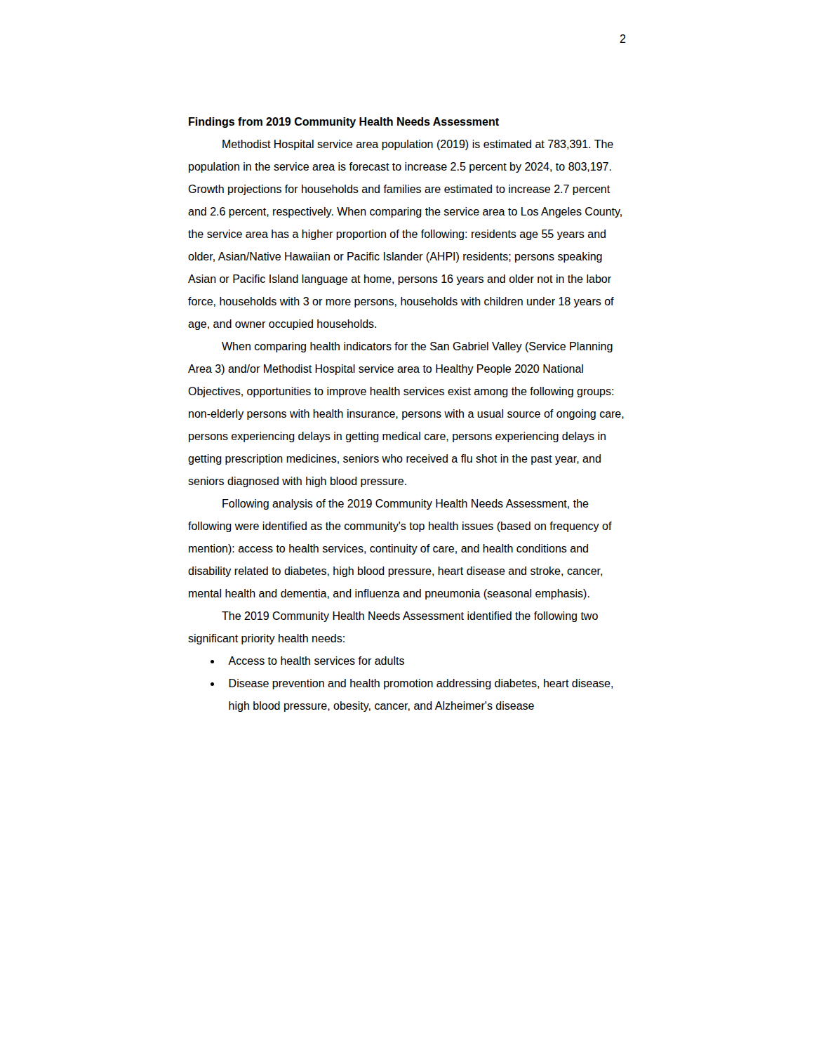2
Findings from 2019 Community Health Needs Assessment
Methodist Hospital service area population (2019) is estimated at 783,391. The population in the service area is forecast to increase 2.5 percent by 2024, to 803,197. Growth projections for households and families are estimated to increase 2.7 percent and 2.6 percent, respectively. When comparing the service area to Los Angeles County, the service area has a higher proportion of the following: residents age 55 years and older, Asian/Native Hawaiian or Pacific Islander (AHPI) residents; persons speaking Asian or Pacific Island language at home, persons 16 years and older not in the labor force, households with 3 or more persons, households with children under 18 years of age, and owner occupied households.
When comparing health indicators for the San Gabriel Valley (Service Planning Area 3) and/or Methodist Hospital service area to Healthy People 2020 National Objectives, opportunities to improve health services exist among the following groups: non-elderly persons with health insurance, persons with a usual source of ongoing care, persons experiencing delays in getting medical care, persons experiencing delays in getting prescription medicines, seniors who received a flu shot in the past year, and seniors diagnosed with high blood pressure.
Following analysis of the 2019 Community Health Needs Assessment, the following were identified as the community's top health issues (based on frequency of mention): access to health services, continuity of care, and health conditions and disability related to diabetes, high blood pressure, heart disease and stroke, cancer, mental health and dementia, and influenza and pneumonia (seasonal emphasis).
The 2019 Community Health Needs Assessment identified the following two significant priority health needs:
Access to health services for adults
Disease prevention and health promotion addressing diabetes, heart disease, high blood pressure, obesity, cancer, and Alzheimer's disease